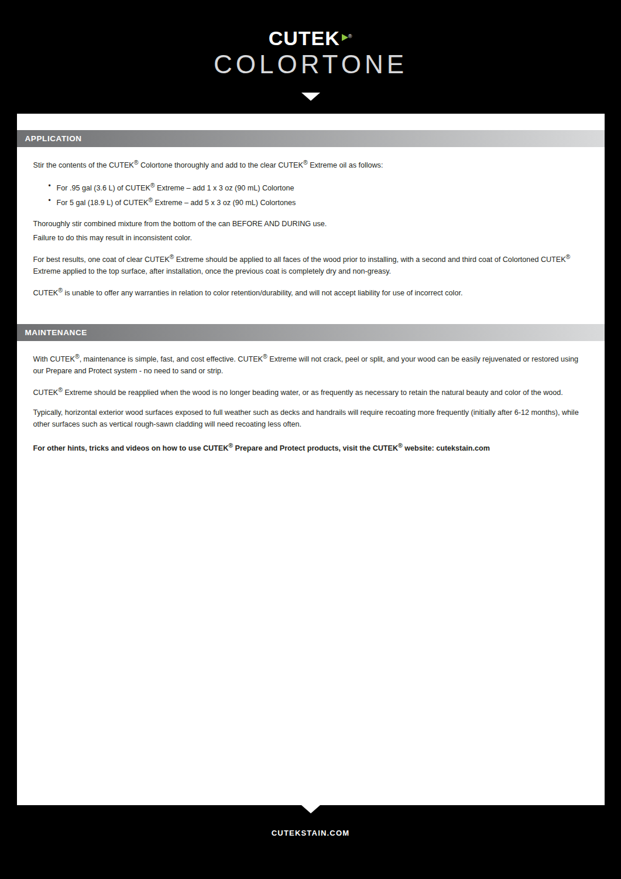CUTEK®
COLORTONE
APPLICATION
Stir the contents of the CUTEK® Colortone thoroughly and add to the clear CUTEK® Extreme oil as follows:
For .95 gal (3.6 L) of CUTEK® Extreme – add 1 x 3 oz (90 mL) Colortone
For 5 gal (18.9 L) of CUTEK® Extreme – add 5 x 3 oz (90 mL) Colortones
Thoroughly stir combined mixture from the bottom of the can BEFORE AND DURING use.
Failure to do this may result in inconsistent color.
For best results, one coat of clear CUTEK® Extreme should be applied to all faces of the wood prior to installing, with a second and third coat of Colortoned CUTEK® Extreme applied to the top surface, after installation, once the previous coat is completely dry and non-greasy.
CUTEK® is unable to offer any warranties in relation to color retention/durability, and will not accept liability for use of incorrect color.
MAINTENANCE
With CUTEK®, maintenance is simple, fast, and cost effective. CUTEK® Extreme will not crack, peel or split, and your wood can be easily rejuvenated or restored using our Prepare and Protect system - no need to sand or strip.
CUTEK® Extreme should be reapplied when the wood is no longer beading water, or as frequently as necessary to retain the natural beauty and color of the wood.
Typically, horizontal exterior wood surfaces exposed to full weather such as decks and handrails will require recoating more frequently (initially after 6-12 months), while other surfaces such as vertical rough-sawn cladding will need recoating less often.
For other hints, tricks and videos on how to use CUTEK® Prepare and Protect products, visit the CUTEK® website: cutekstain.com
CUTEKSTAIN.COM